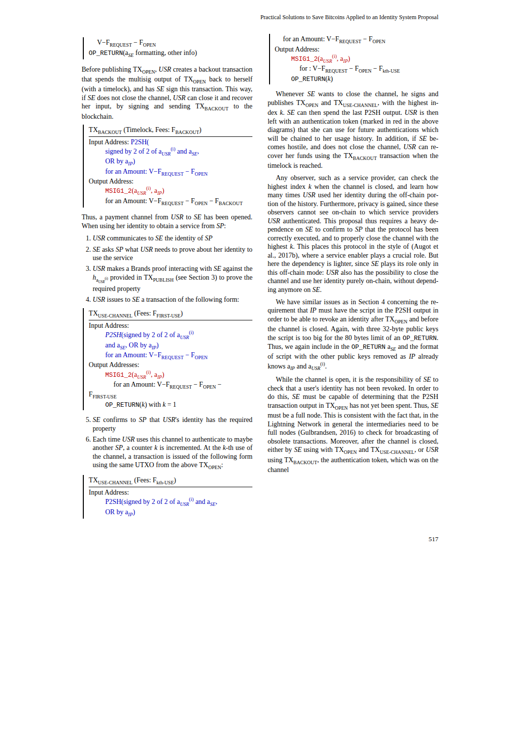Practical Solutions to Save Bitcoins Applied to an Identity System Proposal
V−FREQUEST − FOPEN OP_RETURN(aSE formatting, other info)
Before publishing TXOPEN, USR creates a backout transaction that spends the multisig output of TXOPEN back to herself (with a timelock), and has SE sign this transaction. This way, if SE does not close the channel, USR can close it and recover her input, by signing and sending TXBACKOUT to the blockchain.
TXBACKOUT (Timelock, Fees: FBACKOUT) Input Address: P2SH( signed by 2 of 2 of aUSR(i) and aSE, OR by aIP) for an Amount: V−FREQUEST − FOPEN Output Address: MSIG1_2(aUSR(i), aIP) for an Amount: V−FREQUEST − FOPEN − FBACKOUT
Thus, a payment channel from USR to SE has been opened. When using her identity to obtain a service from SP:
USR communicates to SE the identity of SP
SE asks SP what USR needs to prove about her identity to use the service
USR makes a Brands proof interacting with SE against the haUSR(i) provided in TXPUBLISH (see Section 3) to prove the required property
USR issues to SE a transaction of the following form:
TXUSE-CHANNEL (Fees: FFIRST-USE) Input Address: P2SH(signed by 2 of 2 of aUSR(i) and aSE, OR by aIP) for an Amount: V−FREQUEST − FOPEN Output Addresses: MSIG1_2(aUSR(i), aIP) for an Amount: V−FREQUEST − FOPEN − FFIRST-USE OP_RETURN(k) with k = 1
SE confirms to SP that USR's identity has the required property
Each time USR uses this channel to authenticate to maybe another SP, a counter k is incremented. At the k-th use of the channel, a transaction is issued of the following form using the same UTXO from the above TXOPEN:
TXUSE-CHANNEL (Fees: Fkth-USE) Input Address: P2SH(signed by 2 of 2 of aUSR(i) and aSE, OR by aIP)
for an Amount: V−FREQUEST − FOPEN Output Address: MSIG1_2(aUSR(i), aIP) for : V−FREQUEST − FOPEN − Fkth-USE OP_RETURN(k)
Whenever SE wants to close the channel, he signs and publishes TXOPEN and TXUSE-CHANNEL, with the highest index k. SE can then spend the last P2SH output. USR is then left with an authentication token (marked in red in the above diagrams) that she can use for future authentications which will be chained to her usage history. In addition, if SE becomes hostile, and does not close the channel, USR can recover her funds using the TXBACKOUT transaction when the timelock is reached.
Any observer, such as a service provider, can check the highest index k when the channel is closed, and learn how many times USR used her identity during the off-chain portion of the history. Furthermore, privacy is gained, since these observers cannot see on-chain to which service providers USR authenticated. This proposal thus requires a heavy dependence on SE to confirm to SP that the protocol has been correctly executed, and to properly close the channel with the highest k. This places this protocol in the style of (Augot et al., 2017b), where a service enabler plays a crucial role. But here the dependency is lighter, since SE plays its role only in this off-chain mode: USR also has the possibility to close the channel and use her identity purely on-chain, without depending anymore on SE.
We have similar issues as in Section 4 concerning the requirement that IP must have the script in the P2SH output in order to be able to revoke an identity after TXOPEN and before the channel is closed. Again, with three 32-byte public keys the script is too big for the 80 bytes limit of an OP_RETURN. Thus, we again include in the OP_RETURN aSE and the format of script with the other public keys removed as IP already knows aIP and aUSR(i).
While the channel is open, it is the responsibility of SE to check that a user's identity has not been revoked. In order to do this, SE must be capable of determining that the P2SH transaction output in TXOPEN has not yet been spent. Thus, SE must be a full node. This is consistent with the fact that, in the Lightning Network in general the intermediaries need to be full nodes (Gulbrandsen, 2016) to check for broadcasting of obsolete transactions. Moreover, after the channel is closed, either by SE using with TXOPEN and TXUSE-CHANNEL, or USR using TXBACKOUT, the authentication token, which was on the channel
517